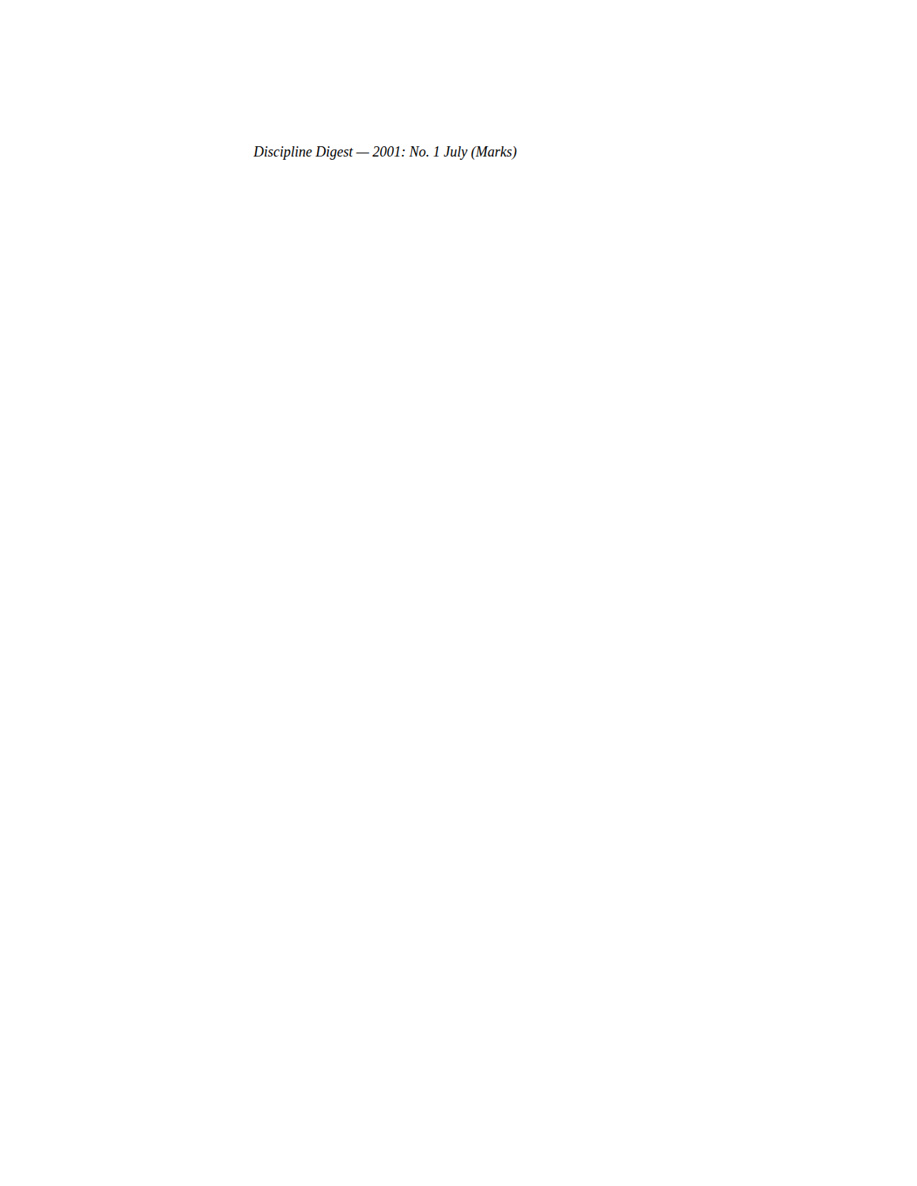Discipline Digest — 2001: No. 1 July (Marks)